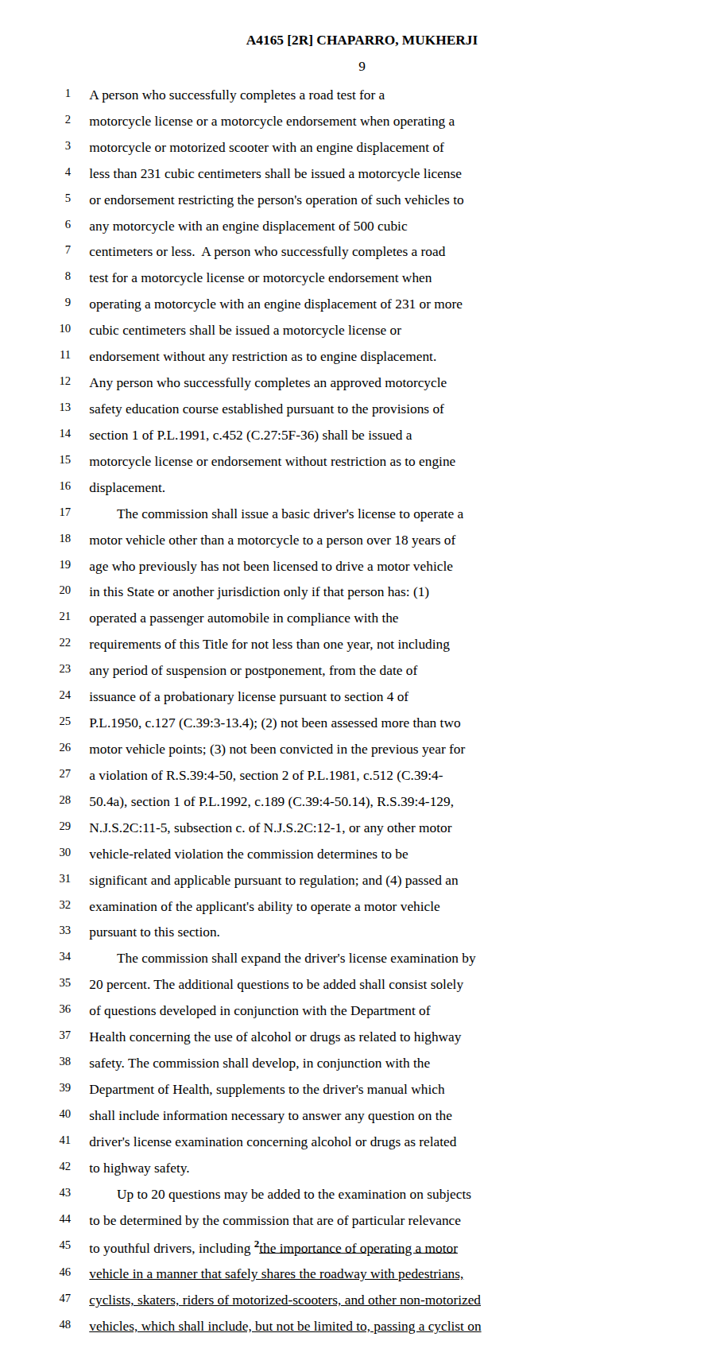A4165 [2R] CHAPARRO, MUKHERJI
9
A person who successfully completes a road test for a
motorcycle license or a motorcycle endorsement when operating a
motorcycle or motorized scooter with an engine displacement of
less than 231 cubic centimeters shall be issued a motorcycle license
or endorsement restricting the person's operation of such vehicles to
any motorcycle with an engine displacement of 500 cubic
centimeters or less. A person who successfully completes a road
test for a motorcycle license or motorcycle endorsement when
operating a motorcycle with an engine displacement of 231 or more
cubic centimeters shall be issued a motorcycle license or
endorsement without any restriction as to engine displacement.
Any person who successfully completes an approved motorcycle
safety education course established pursuant to the provisions of
section 1 of P.L.1991, c.452 (C.27:5F-36) shall be issued a
motorcycle license or endorsement without restriction as to engine
displacement.
The commission shall issue a basic driver's license to operate a
motor vehicle other than a motorcycle to a person over 18 years of
age who previously has not been licensed to drive a motor vehicle
in this State or another jurisdiction only if that person has: (1)
operated a passenger automobile in compliance with the
requirements of this Title for not less than one year, not including
any period of suspension or postponement, from the date of
issuance of a probationary license pursuant to section 4 of
P.L.1950, c.127 (C.39:3-13.4); (2) not been assessed more than two
motor vehicle points; (3) not been convicted in the previous year for
a violation of R.S.39:4-50, section 2 of P.L.1981, c.512 (C.39:4-
50.4a), section 1 of P.L.1992, c.189 (C.39:4-50.14), R.S.39:4-129,
N.J.S.2C:11-5, subsection c. of N.J.S.2C:12-1, or any other motor
vehicle-related violation the commission determines to be
significant and applicable pursuant to regulation; and (4) passed an
examination of the applicant's ability to operate a motor vehicle
pursuant to this section.
The commission shall expand the driver's license examination by
20 percent. The additional questions to be added shall consist solely
of questions developed in conjunction with the Department of
Health concerning the use of alcohol or drugs as related to highway
safety. The commission shall develop, in conjunction with the
Department of Health, supplements to the driver's manual which
shall include information necessary to answer any question on the
driver's license examination concerning alcohol or drugs as related
to highway safety.
Up to 20 questions may be added to the examination on subjects
to be determined by the commission that are of particular relevance
to youthful drivers, including 2the importance of operating a motor
vehicle in a manner that safely shares the roadway with pedestrians,
cyclists, skaters, riders of motorized-scooters, and other non-motorized
vehicles, which shall include, but not be limited to, passing a cyclist on